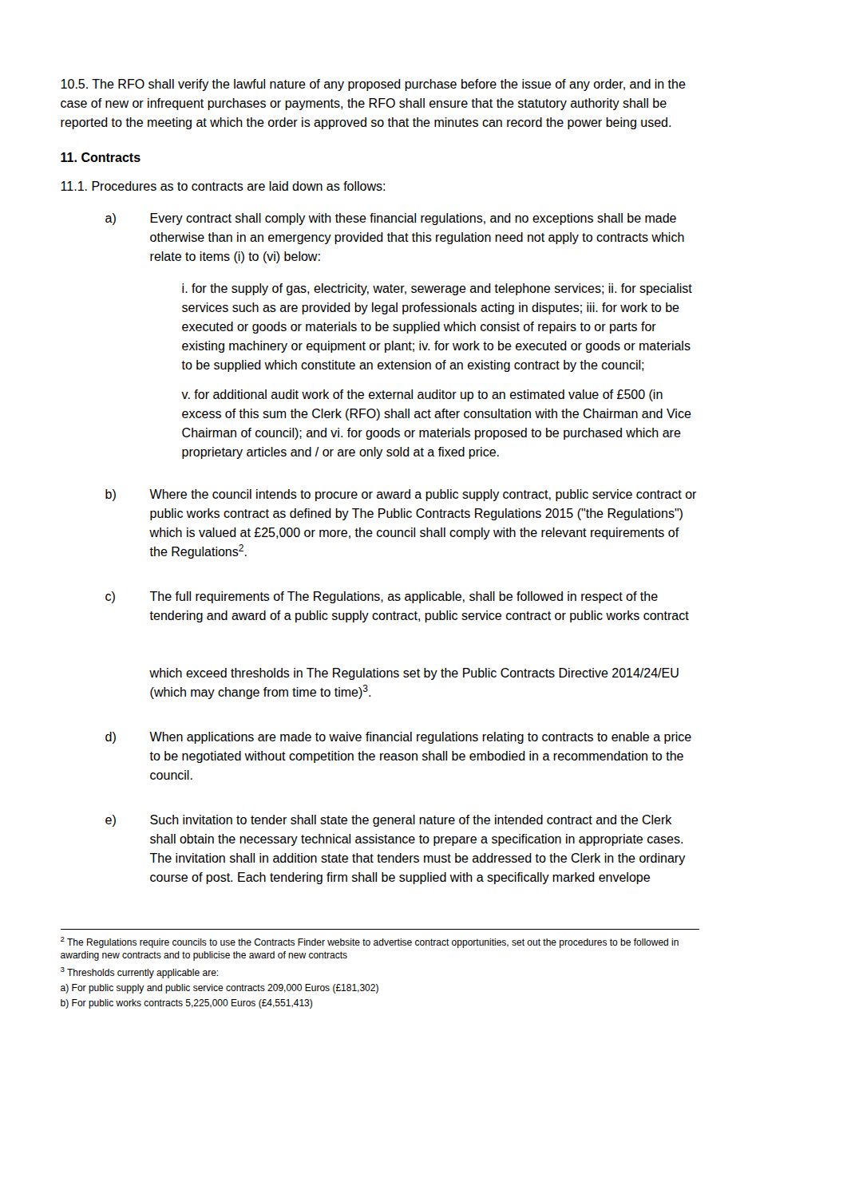10.5. The RFO shall verify the lawful nature of any proposed purchase before the issue of any order, and in the case of new or infrequent purchases or payments, the RFO shall ensure that the statutory authority shall be reported to the meeting at which the order is approved so that the minutes can record the power being used.
11. Contracts
11.1. Procedures as to contracts are laid down as follows:
a)
Every contract shall comply with these financial regulations, and no exceptions shall be made otherwise than in an emergency provided that this regulation need not apply to contracts which relate to items (i) to (vi) below:
i. for the supply of gas, electricity, water, sewerage and telephone services; ii. for specialist services such as are provided by legal professionals acting in disputes; iii. for work to be executed or goods or materials to be supplied which consist of repairs to or parts for existing machinery or equipment or plant; iv. for work to be executed or goods or materials to be supplied which constitute an extension of an existing contract by the council;
v. for additional audit work of the external auditor up to an estimated value of £500 (in excess of this sum the Clerk (RFO) shall act after consultation with the Chairman and Vice Chairman of council); and vi. for goods or materials proposed to be purchased which are proprietary articles and / or are only sold at a fixed price.
b)
Where the council intends to procure or award a public supply contract, public service contract or public works contract as defined by The Public Contracts Regulations 2015 ("the Regulations") which is valued at £25,000 or more, the council shall comply with the relevant requirements of the Regulations2.
c)
The full requirements of The Regulations, as applicable, shall be followed in respect of the tendering and award of a public supply contract, public service contract or public works contract
which exceed thresholds in The Regulations set by the Public Contracts Directive 2014/24/EU (which may change from time to time)3.
d)
When applications are made to waive financial regulations relating to contracts to enable a price to be negotiated without competition the reason shall be embodied in a recommendation to the council.
e)
Such invitation to tender shall state the general nature of the intended contract and the Clerk shall obtain the necessary technical assistance to prepare a specification in appropriate cases. The invitation shall in addition state that tenders must be addressed to the Clerk in the ordinary course of post. Each tendering firm shall be supplied with a specifically marked envelope
2 The Regulations require councils to use the Contracts Finder website to advertise contract opportunities, set out the procedures to be followed in awarding new contracts and to publicise the award of new contracts
3 Thresholds currently applicable are:
a) For public supply and public service contracts 209,000 Euros (£181,302)
b) For public works contracts 5,225,000 Euros (£4,551,413)